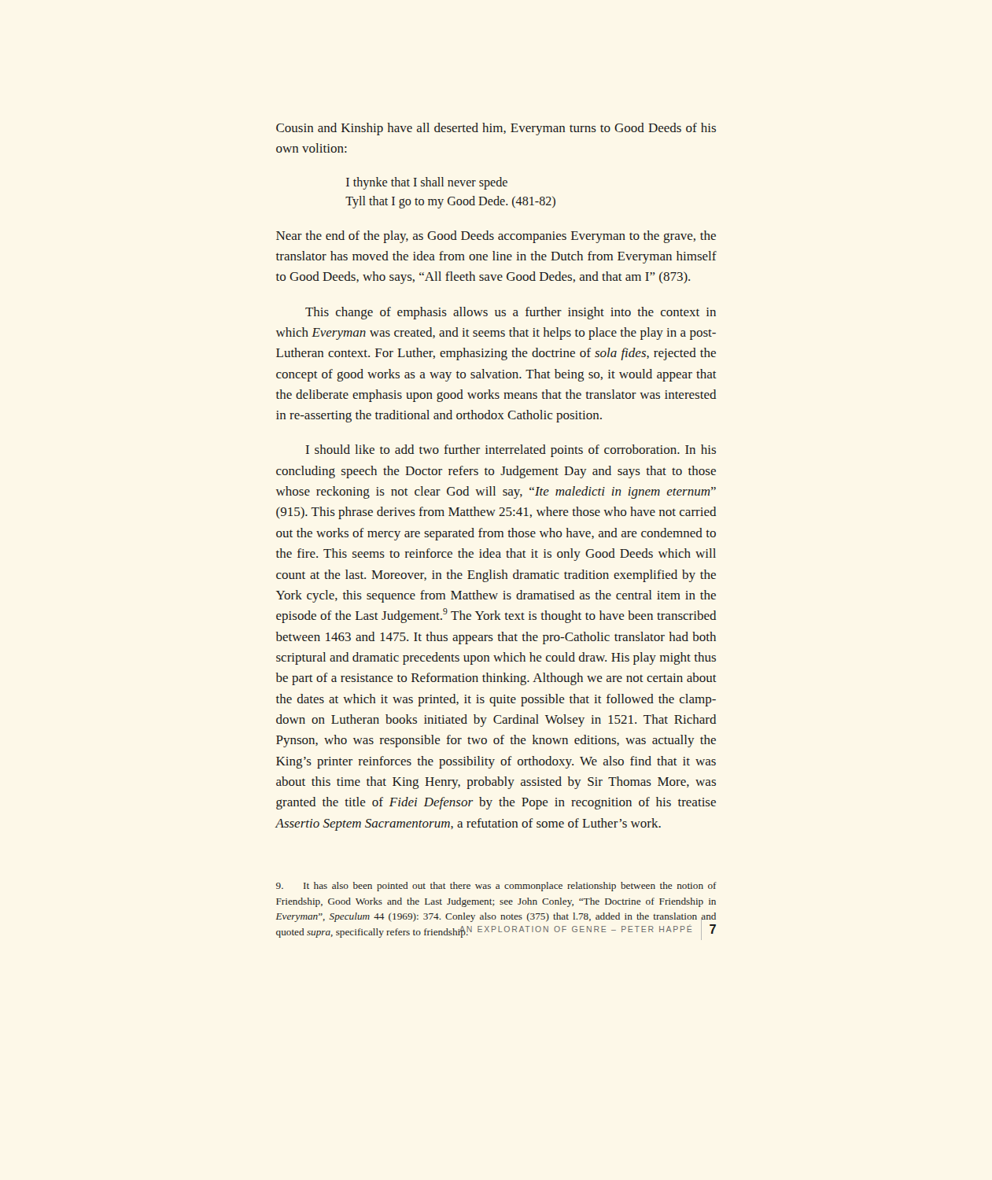Cousin and Kinship have all deserted him, Everyman turns to Good Deeds of his own volition:
I thynke that I shall never spede Tyll that I go to my Good Dede. (481-82)
Near the end of the play, as Good Deeds accompanies Everyman to the grave, the translator has moved the idea from one line in the Dutch from Everyman himself to Good Deeds, who says, “All fleeth save Good Dedes, and that am I” (873).
This change of emphasis allows us a further insight into the context in which Everyman was created, and it seems that it helps to place the play in a post-Lutheran context. For Luther, emphasizing the doctrine of sola fides, rejected the concept of good works as a way to salvation. That being so, it would appear that the deliberate emphasis upon good works means that the translator was interested in re-asserting the traditional and orthodox Catholic position.
I should like to add two further interrelated points of corroboration. In his concluding speech the Doctor refers to Judgement Day and says that to those whose reckoning is not clear God will say, “Ite maledicti in ignem eternum” (915). This phrase derives from Matthew 25:41, where those who have not carried out the works of mercy are separated from those who have, and are condemned to the fire. This seems to reinforce the idea that it is only Good Deeds which will count at the last. Moreover, in the English dramatic tradition exemplified by the York cycle, this sequence from Matthew is dramatised as the central item in the episode of the Last Judgement.9 The York text is thought to have been transcribed between 1463 and 1475. It thus appears that the pro-Catholic translator had both scriptural and dramatic precedents upon which he could draw. His play might thus be part of a resistance to Reformation thinking. Although we are not certain about the dates at which it was printed, it is quite possible that it followed the clamp-down on Lutheran books initiated by Cardinal Wolsey in 1521. That Richard Pynson, who was responsible for two of the known editions, was actually the King’s printer reinforces the possibility of orthodoxy. We also find that it was about this time that King Henry, probably assisted by Sir Thomas More, was granted the title of Fidei Defensor by the Pope in recognition of his treatise Assertio Septem Sacramentorum, a refutation of some of Luther’s work.
9. It has also been pointed out that there was a commonplace relationship between the notion of Friendship, Good Works and the Last Judgement; see John Conley, “The Doctrine of Friendship in Everyman”, Speculum 44 (1969): 374. Conley also notes (375) that l.78, added in the translation and quoted supra, specifically refers to friendship.
An Exploration of Genre – Peter Happé 7